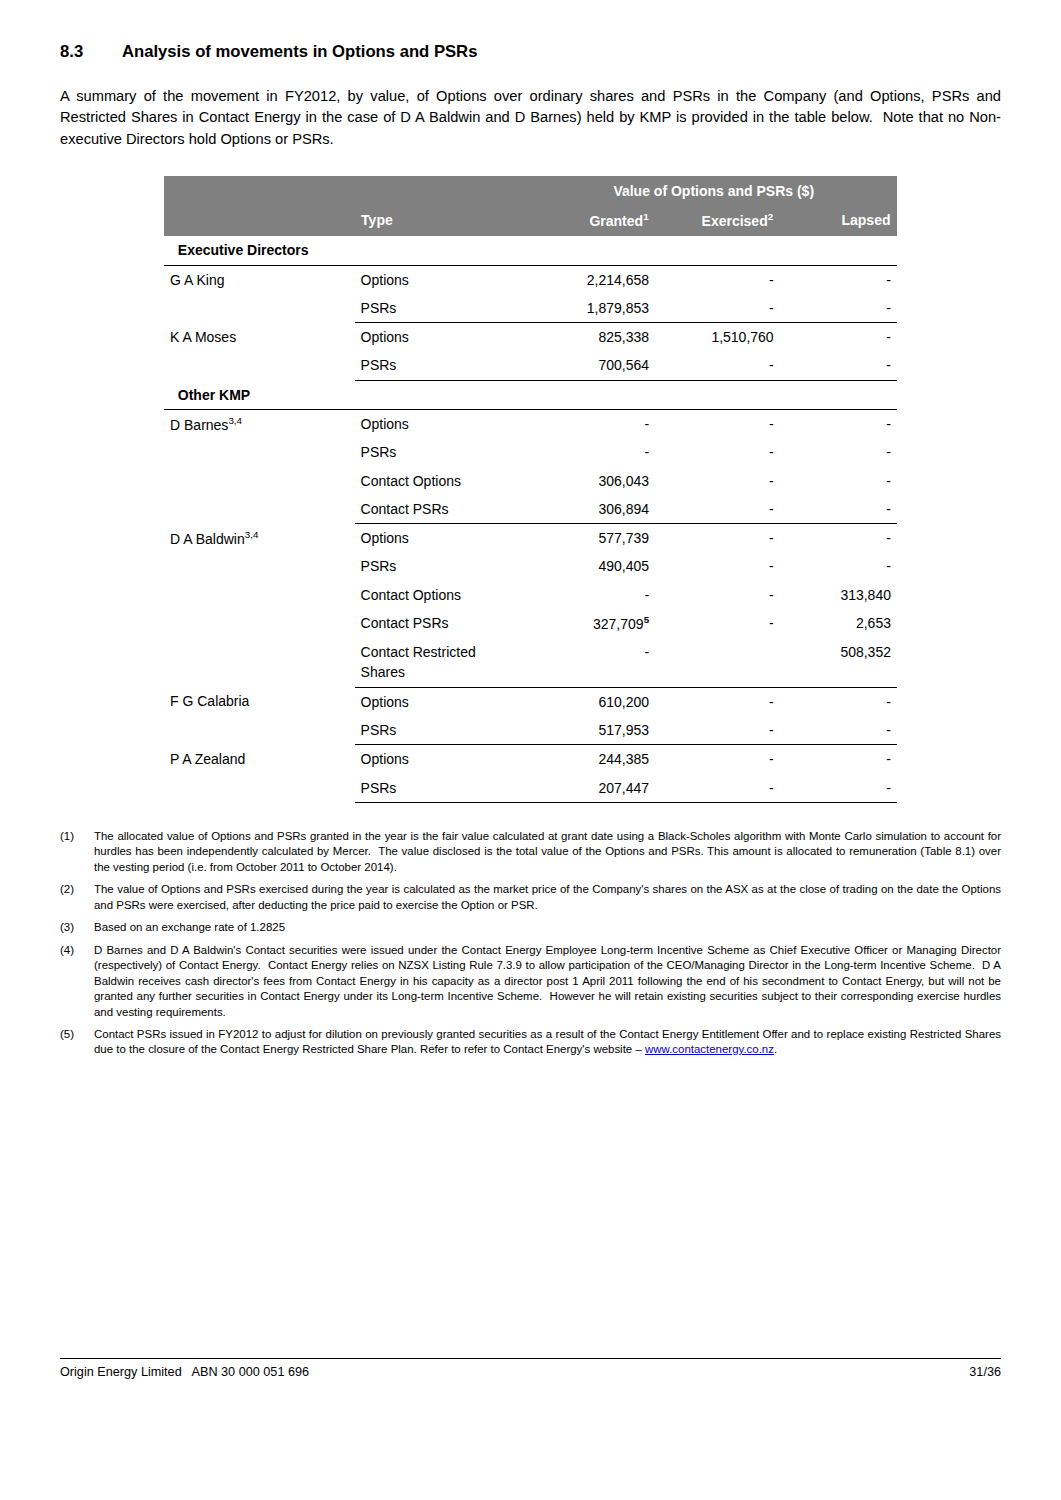8.3 Analysis of movements in Options and PSRs
A summary of the movement in FY2012, by value, of Options over ordinary shares and PSRs in the Company (and Options, PSRs and Restricted Shares in Contact Energy in the case of D A Baldwin and D Barnes) held by KMP is provided in the table below. Note that no Non-executive Directors hold Options or PSRs.
| | | Value of Options and PSRs ($) |
| | Type | Granted 1 | Exercised 2 | Lapsed |
| Executive Directors |
| G A King | Options | 2,214,658 | - | - |
| PSRs | 1,879,853 | - | - |
| K A Moses | Options | 825,338 | 1,510,760 | - |
| PSRs | 700,564 | - | - |
| Other KMP |
| D Barnes 3,4 | Options | - | - | - |
| PSRs | - | - | - |
| Contact Options | 306,043 | - | - |
| Contact PSRs | 306,894 | - | - |
| D A Baldwin 3,4 | Options | 577,739 | - | - |
| PSRs | 490,405 | - | - |
| Contact Options | - | - | 313,840 |
| Contact PSRs | 327,709 5 | - | 2,653 |
| Contact Restricted Shares | - | | 508,352 |
| F G Calabria | Options | 610,200 | - | - |
| PSRs | 517,953 | - | - |
| P A Zealand | Options | 244,385 | - | - |
| PSRs | 207,447 | - | - |
The allocated value of Options and PSRs granted in the year is the fair value calculated at grant date using a Black-Scholes algorithm with Monte Carlo simulation to account for hurdles has been independently calculated by Mercer. The value disclosed is the total value of the Options and PSRs. This amount is allocated to remuneration (Table 8.1) over the vesting period (i.e. from October 2011 to October 2014).
The value of Options and PSRs exercised during the year is calculated as the market price of the Company's shares on the ASX as at the close of trading on the date the Options and PSRs were exercised, after deducting the price paid to exercise the Option or PSR.
Based on an exchange rate of 1.2825
D Barnes and D A Baldwin's Contact securities were issued under the Contact Energy Employee Long-term Incentive Scheme as Chief Executive Officer or Managing Director (respectively) of Contact Energy. Contact Energy relies on NZSX Listing Rule 7.3.9 to allow participation of the CEO/Managing Director in the Long-term Incentive Scheme. D A Baldwin receives cash director's fees from Contact Energy in his capacity as a director post 1 April 2011 following the end of his secondment to Contact Energy, but will not be granted any further securities in Contact Energy under its Long-term Incentive Scheme. However he will retain existing securities subject to their corresponding exercise hurdles and vesting requirements.
Contact PSRs issued in FY2012 to adjust for dilution on previously granted securities as a result of the Contact Energy Entitlement Offer and to replace existing Restricted Shares due to the closure of the Contact Energy Restricted Share Plan. Refer to refer to Contact Energy's website – www.contactenergy.co.nz.
Origin Energy Limited ABN 30 000 051 696 31/36